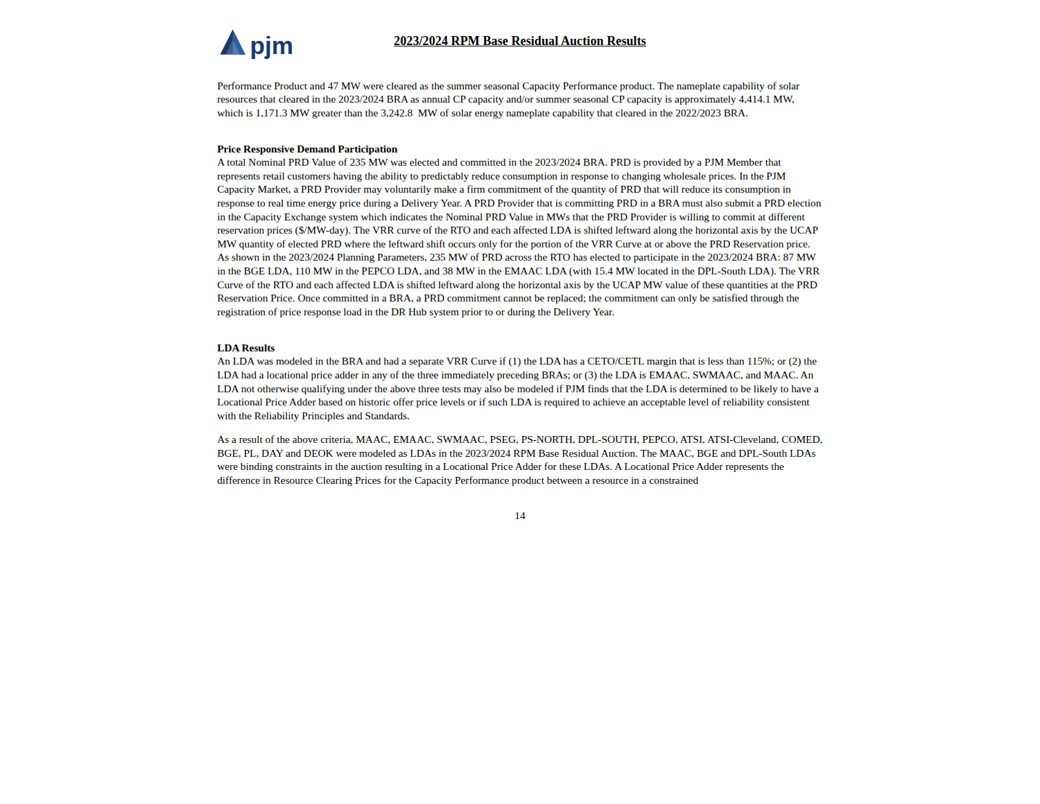pjm
2023/2024 RPM Base Residual Auction Results
Performance Product and 47 MW were cleared as the summer seasonal Capacity Performance product. The nameplate capability of solar resources that cleared in the 2023/2024 BRA as annual CP capacity and/or summer seasonal CP capacity is approximately 4,414.1 MW, which is 1,171.3 MW greater than the 3,242.8 MW of solar energy nameplate capability that cleared in the 2022/2023 BRA.
Price Responsive Demand Participation
A total Nominal PRD Value of 235 MW was elected and committed in the 2023/2024 BRA. PRD is provided by a PJM Member that represents retail customers having the ability to predictably reduce consumption in response to changing wholesale prices. In the PJM Capacity Market, a PRD Provider may voluntarily make a firm commitment of the quantity of PRD that will reduce its consumption in response to real time energy price during a Delivery Year. A PRD Provider that is committing PRD in a BRA must also submit a PRD election in the Capacity Exchange system which indicates the Nominal PRD Value in MWs that the PRD Provider is willing to commit at different reservation prices ($/MW-day). The VRR curve of the RTO and each affected LDA is shifted leftward along the horizontal axis by the UCAP MW quantity of elected PRD where the leftward shift occurs only for the portion of the VRR Curve at or above the PRD Reservation price. As shown in the 2023/2024 Planning Parameters, 235 MW of PRD across the RTO has elected to participate in the 2023/2024 BRA: 87 MW in the BGE LDA, 110 MW in the PEPCO LDA, and 38 MW in the EMAAC LDA (with 15.4 MW located in the DPL-South LDA). The VRR Curve of the RTO and each affected LDA is shifted leftward along the horizontal axis by the UCAP MW value of these quantities at the PRD Reservation Price. Once committed in a BRA, a PRD commitment cannot be replaced; the commitment can only be satisfied through the registration of price response load in the DR Hub system prior to or during the Delivery Year.
LDA Results
An LDA was modeled in the BRA and had a separate VRR Curve if (1) the LDA has a CETO/CETL margin that is less than 115%; or (2) the LDA had a locational price adder in any of the three immediately preceding BRAs; or (3) the LDA is EMAAC, SWMAAC, and MAAC. An LDA not otherwise qualifying under the above three tests may also be modeled if PJM finds that the LDA is determined to be likely to have a Locational Price Adder based on historic offer price levels or if such LDA is required to achieve an acceptable level of reliability consistent with the Reliability Principles and Standards.
As a result of the above criteria, MAAC, EMAAC, SWMAAC, PSEG, PS-NORTH, DPL-SOUTH, PEPCO, ATSI, ATSI-Cleveland, COMED, BGE, PL, DAY and DEOK were modeled as LDAs in the 2023/2024 RPM Base Residual Auction. The MAAC, BGE and DPL-South LDAs were binding constraints in the auction resulting in a Locational Price Adder for these LDAs. A Locational Price Adder represents the difference in Resource Clearing Prices for the Capacity Performance product between a resource in a constrained
14